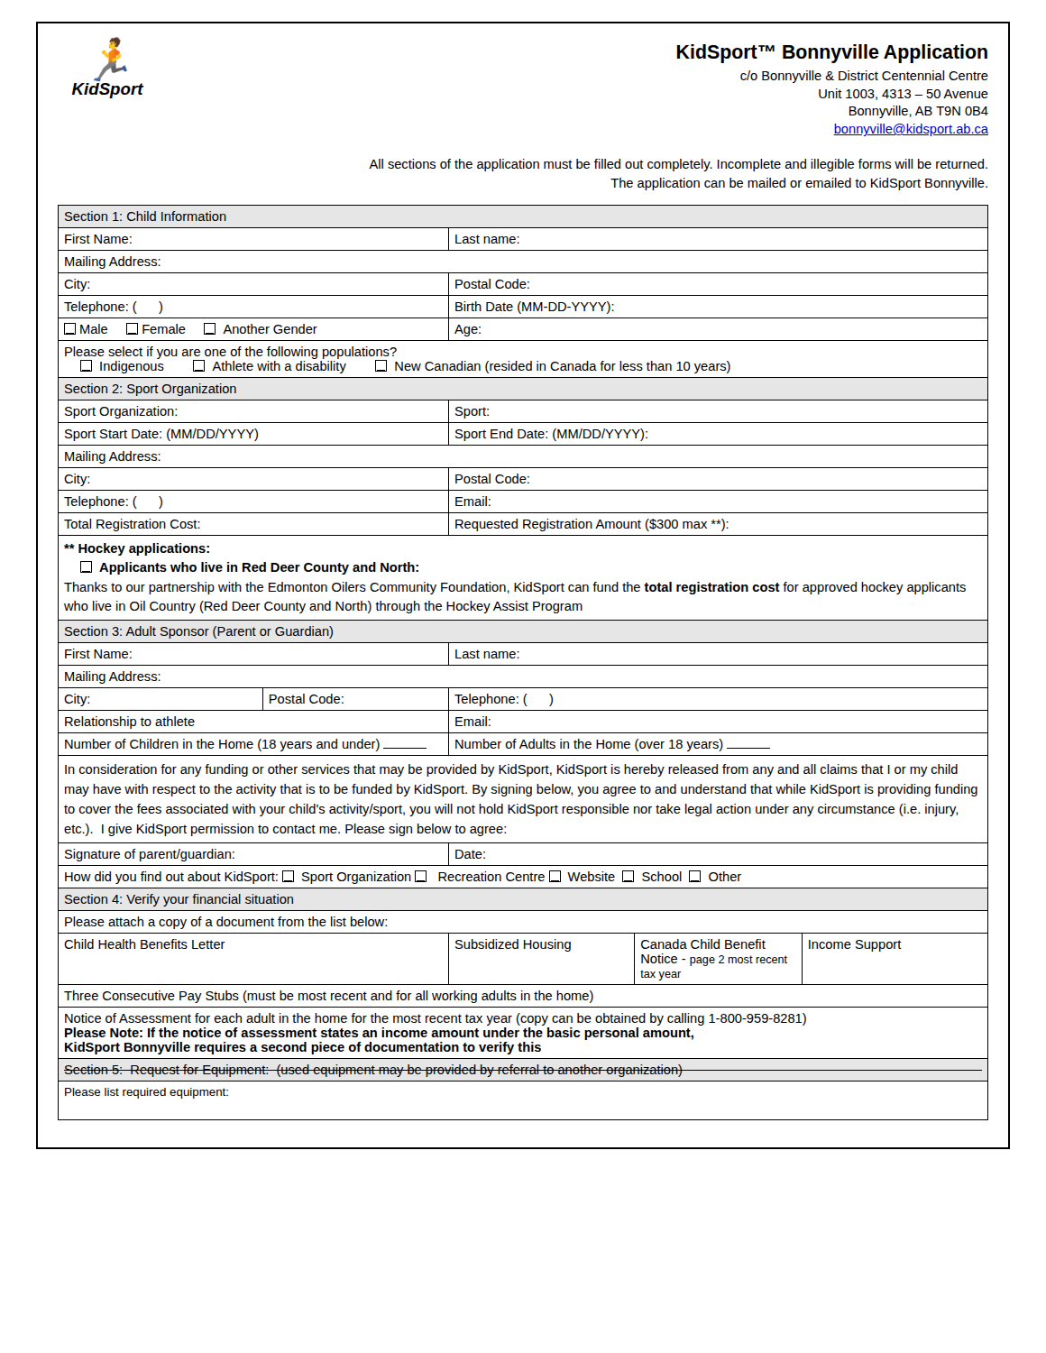🏃 KidSport
KidSport™ Bonnyville Application
c/o Bonnyville & District Centennial Centre
Unit 1003, 4313 – 50 Avenue
Bonnyville, AB T9N 0B4
bonnyville@kidsport.ab.ca
All sections of the application must be filled out completely. Incomplete and illegible forms will be returned.
The application can be mailed or emailed to KidSport Bonnyville.
| Section 1: Child Information |
| First Name: | Last name: |
| Mailing Address: |
| City: | Postal Code: |
| Telephone: ( ) | Birth Date (MM-DD-YYYY): |
| Male Female Another Gender | Age: |
| Please select if you are one of the following populations? Indigenous Athlete with a disability New Canadian (resided in Canada for less than 10 years) |
| Section 2: Sport Organization |
| Sport Organization: | Sport: |
| Sport Start Date: (MM/DD/YYYY) | Sport End Date: (MM/DD/YYYY): |
| Mailing Address: |
| City: | Postal Code: |
| Telephone: ( ) | Email: |
| Total Registration Cost: | Requested Registration Amount ($300 max **): |
| ** Hockey applications: Applicants who live in Red Deer County and North: Thanks to our partnership with the Edmonton Oilers Community Foundation, KidSport can fund the total registration cost for approved hockey applicants who live in Oil Country (Red Deer County and North) through the Hockey Assist Program |
| Section 3: Adult Sponsor (Parent or Guardian) |
| First Name: | Last name: |
| Mailing Address: |
| City: | Postal Code: | Telephone: ( ) |
| Relationship to athlete | Email: |
| Number of Children in the Home (18 years and under) | Number of Adults in the Home (over 18 years) |
| In consideration for any funding or other services that may be provided by KidSport, KidSport is hereby released from any and all claims that I or my child may have with respect to the activity that is to be funded by KidSport. By signing below, you agree to and understand that while KidSport is providing funding to cover the fees associated with your child's activity/sport, you will not hold KidSport responsible nor take legal action under any circumstance (i.e. injury, etc.). I give KidSport permission to contact me. Please sign below to agree: |
| Signature of parent/guardian: | Date: |
| How did you find out about KidSport: Sport Organization Recreation Centre Website School Other |
| Section 4: Verify your financial situation |
| Please attach a copy of a document from the list below: |
| Child Health Benefits Letter | Subsidized Housing | Canada Child Benefit Notice - page 2 most recent tax year | Income Support |
| Three Consecutive Pay Stubs (must be most recent and for all working adults in the home) |
| Notice of Assessment for each adult in the home for the most recent tax year (copy can be obtained by calling 1-800-959-8281) Please Note: If the notice of assessment states an income amount under the basic personal amount, KidSport Bonnyville requires a second piece of documentation to verify this |
| Section 5: Request for Equipment: (used equipment may be provided by referral to another organization) |
| Please list required equipment: |